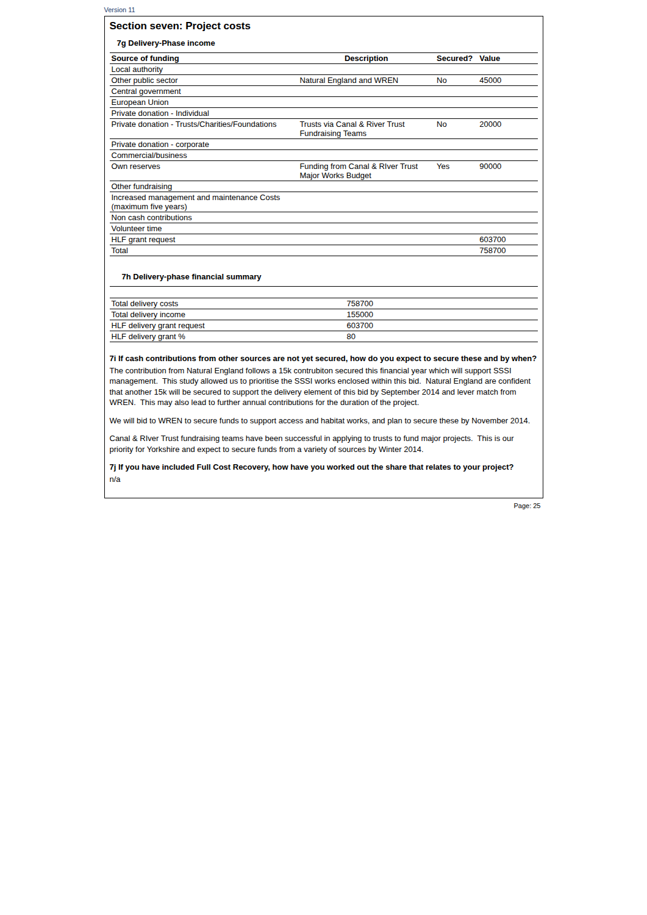Version 11
Section seven: Project costs
7g Delivery-Phase income
| Source of funding | Description | Secured? | Value |
| --- | --- | --- | --- |
| Local authority | | | |
| Other public sector | Natural England and WREN | No | 45000 |
| Central government | | | |
| European Union | | | |
| Private donation - Individual | | | |
| Private donation - Trusts/Charities/Foundations | Trusts via Canal & River Trust Fundraising Teams | No | 20000 |
| Private donation - corporate | | | |
| Commercial/business | | | |
| Own reserves | Funding from Canal & RIver Trust Major Works Budget | Yes | 90000 |
| Other fundraising | | | |
| Increased management and maintenance Costs (maximum five years) | | | |
| Non cash contributions | | | |
| Volunteer time | | | |
| HLF grant request | | | 603700 |
| Total | | | 758700 |
7h Delivery-phase financial summary
| Total delivery costs | 758700 |
| Total delivery income | 155000 |
| HLF delivery grant request | 603700 |
| HLF delivery grant % | 80 |
7i If cash contributions from other sources are not yet secured, how do you expect to secure these and by when?
The contribution from Natural England follows a 15k contrubiton secured this financial year which will support SSSI management. This study allowed us to prioritise the SSSI works enclosed within this bid. Natural England are confident that another 15k will be secured to support the delivery element of this bid by September 2014 and lever match from WREN. This may also lead to further annual contributions for the duration of the project.
We will bid to WREN to secure funds to support access and habitat works, and plan to secure these by November 2014.
Canal & RIver Trust fundraising teams have been successful in applying to trusts to fund major projects. This is our priority for Yorkshire and expect to secure funds from a variety of sources by Winter 2014.
7j If you have included Full Cost Recovery, how have you worked out the share that relates to your project?
n/a
Page: 25